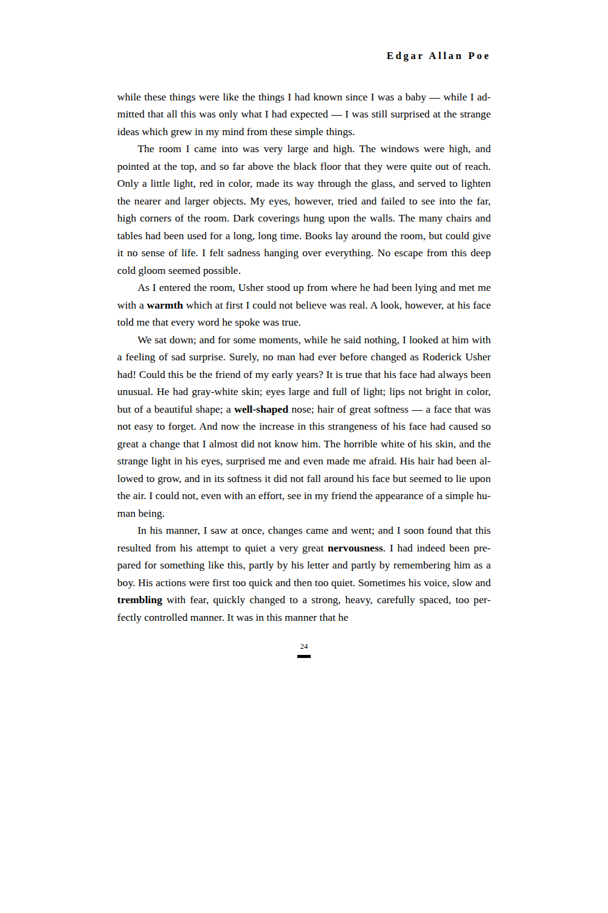Edgar Allan Poe
while these things were like the things I had known since I was a baby — while I admitted that all this was only what I had expected — I was still surprised at the strange ideas which grew in my mind from these simple things.
The room I came into was very large and high. The windows were high, and pointed at the top, and so far above the black floor that they were quite out of reach. Only a little light, red in color, made its way through the glass, and served to lighten the nearer and larger objects. My eyes, however, tried and failed to see into the far, high corners of the room. Dark coverings hung upon the walls. The many chairs and tables had been used for a long, long time. Books lay around the room, but could give it no sense of life. I felt sadness hanging over everything. No escape from this deep cold gloom seemed possible.
As I entered the room, Usher stood up from where he had been lying and met me with a warmth which at first I could not believe was real. A look, however, at his face told me that every word he spoke was true.
We sat down; and for some moments, while he said nothing, I looked at him with a feeling of sad surprise. Surely, no man had ever before changed as Roderick Usher had! Could this be the friend of my early years? It is true that his face had always been unusual. He had gray-white skin; eyes large and full of light; lips not bright in color, but of a beautiful shape; a well-shaped nose; hair of great softness — a face that was not easy to forget. And now the increase in this strangeness of his face had caused so great a change that I almost did not know him. The horrible white of his skin, and the strange light in his eyes, surprised me and even made me afraid. His hair had been allowed to grow, and in its softness it did not fall around his face but seemed to lie upon the air. I could not, even with an effort, see in my friend the appearance of a simple human being.
In his manner, I saw at once, changes came and went; and I soon found that this resulted from his attempt to quiet a very great nervousness. I had indeed been prepared for something like this, partly by his letter and partly by remembering him as a boy. His actions were first too quick and then too quiet. Sometimes his voice, slow and trembling with fear, quickly changed to a strong, heavy, carefully spaced, too perfectly controlled manner. It was in this manner that he
24